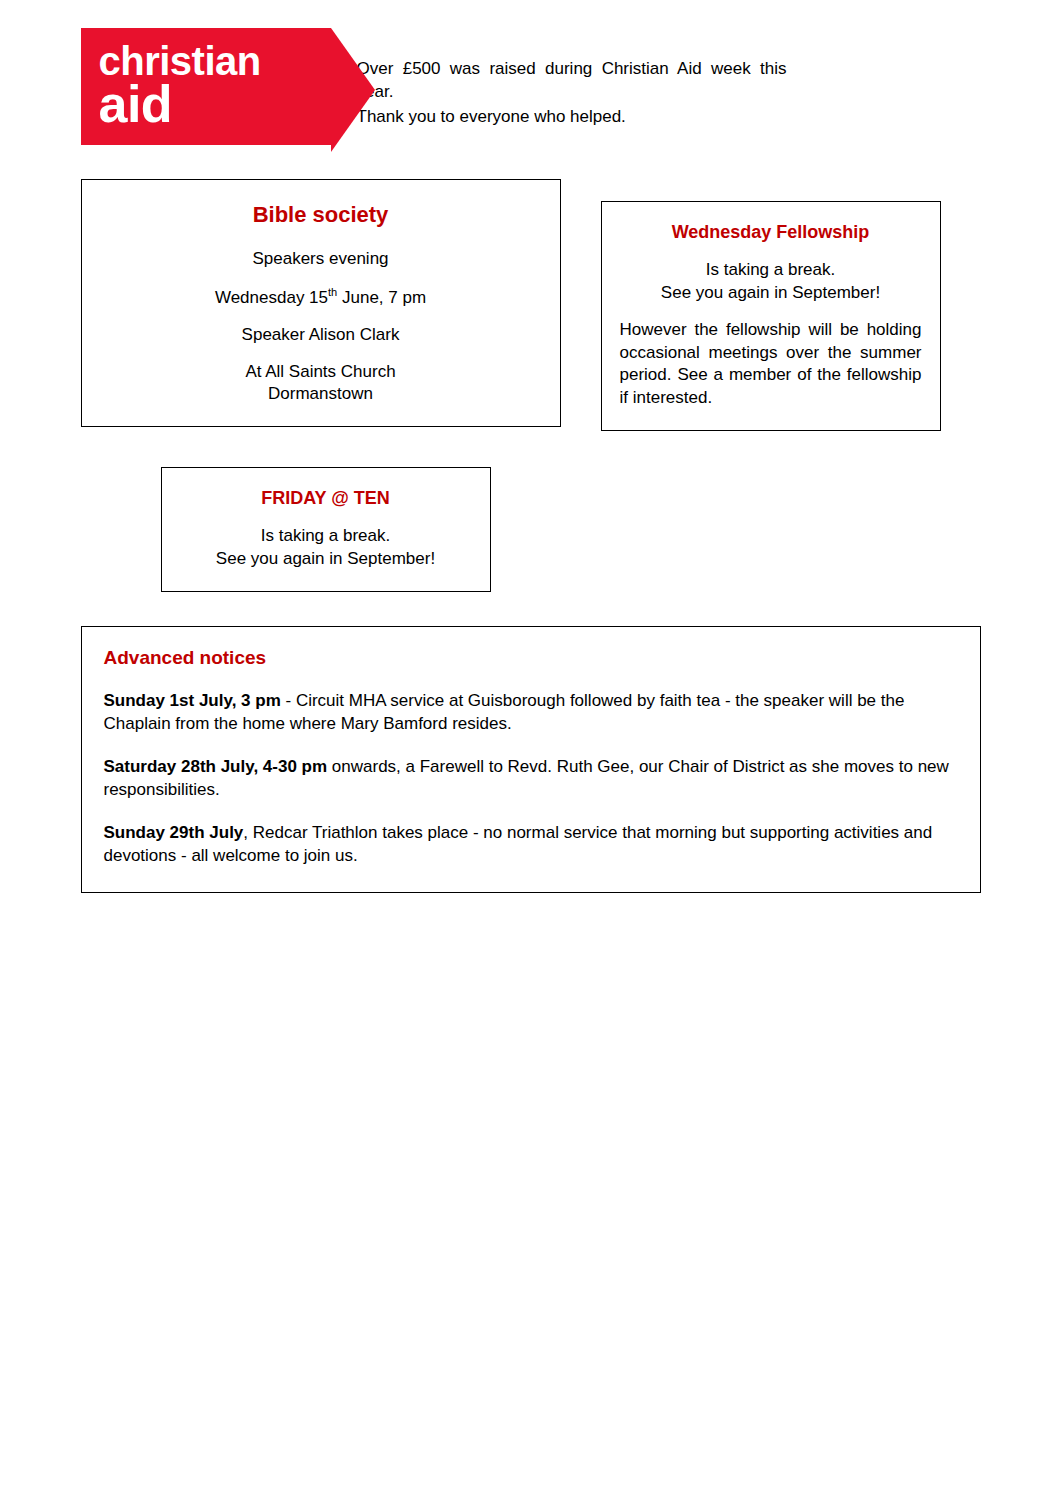christian aid
Over £500 was raised during Christian Aid week this year.
Thank you to everyone who helped.
Bible society
Speakers evening
Wednesday 15th June, 7 pm
Speaker Alison Clark
At All Saints Church
Dormanstown
FRIDAY @ TEN
Is taking a break.
See you again in September!
Wednesday Fellowship
Is taking a break.
See you again in September!
However the fellowship will be holding occasional meetings over the summer period. See a member of the fellowship if interested.
Advanced notices
Sunday 1st July, 3 pm - Circuit MHA service at Guisborough followed by faith tea - the speaker will be the Chaplain from the home where Mary Bamford resides.
Saturday 28th July, 4-30 pm onwards, a Farewell to Revd. Ruth Gee, our Chair of District as she moves to new responsibilities.
Sunday 29th July, Redcar Triathlon takes place - no normal service that morning but supporting activities and devotions - all welcome to join us.